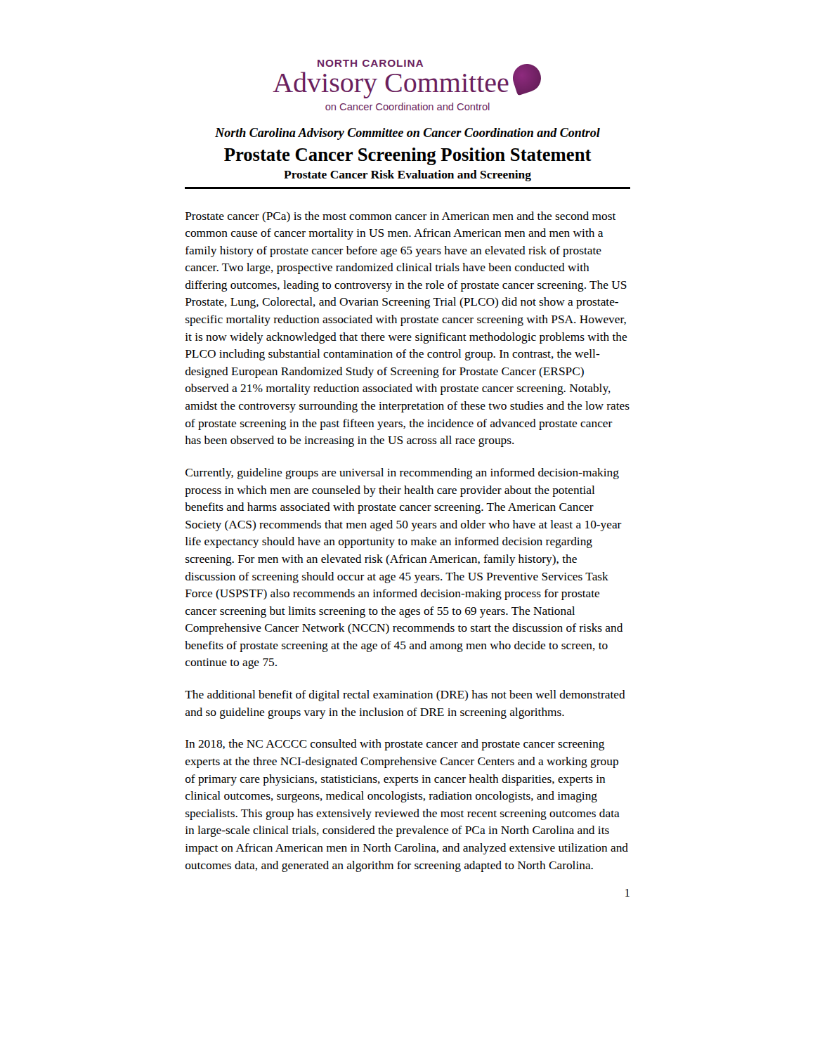NORTH CAROLINA Advisory Committee on Cancer Coordination and Control
North Carolina Advisory Committee on Cancer Coordination and Control
Prostate Cancer Screening Position Statement
Prostate Cancer Risk Evaluation and Screening
Prostate cancer (PCa) is the most common cancer in American men and the second most common cause of cancer mortality in US men. African American men and men with a family history of prostate cancer before age 65 years have an elevated risk of prostate cancer. Two large, prospective randomized clinical trials have been conducted with differing outcomes, leading to controversy in the role of prostate cancer screening. The US Prostate, Lung, Colorectal, and Ovarian Screening Trial (PLCO) did not show a prostate-specific mortality reduction associated with prostate cancer screening with PSA. However, it is now widely acknowledged that there were significant methodologic problems with the PLCO including substantial contamination of the control group. In contrast, the well-designed European Randomized Study of Screening for Prostate Cancer (ERSPC) observed a 21% mortality reduction associated with prostate cancer screening. Notably, amidst the controversy surrounding the interpretation of these two studies and the low rates of prostate screening in the past fifteen years, the incidence of advanced prostate cancer has been observed to be increasing in the US across all race groups.
Currently, guideline groups are universal in recommending an informed decision-making process in which men are counseled by their health care provider about the potential benefits and harms associated with prostate cancer screening. The American Cancer Society (ACS) recommends that men aged 50 years and older who have at least a 10-year life expectancy should have an opportunity to make an informed decision regarding screening. For men with an elevated risk (African American, family history), the discussion of screening should occur at age 45 years. The US Preventive Services Task Force (USPSTF) also recommends an informed decision-making process for prostate cancer screening but limits screening to the ages of 55 to 69 years. The National Comprehensive Cancer Network (NCCN) recommends to start the discussion of risks and benefits of prostate screening at the age of 45 and among men who decide to screen, to continue to age 75.
The additional benefit of digital rectal examination (DRE) has not been well demonstrated and so guideline groups vary in the inclusion of DRE in screening algorithms.
In 2018, the NC ACCCC consulted with prostate cancer and prostate cancer screening experts at the three NCI-designated Comprehensive Cancer Centers and a working group of primary care physicians, statisticians, experts in cancer health disparities, experts in clinical outcomes, surgeons, medical oncologists, radiation oncologists, and imaging specialists. This group has extensively reviewed the most recent screening outcomes data in large-scale clinical trials, considered the prevalence of PCa in North Carolina and its impact on African American men in North Carolina, and analyzed extensive utilization and outcomes data, and generated an algorithm for screening adapted to North Carolina.
1